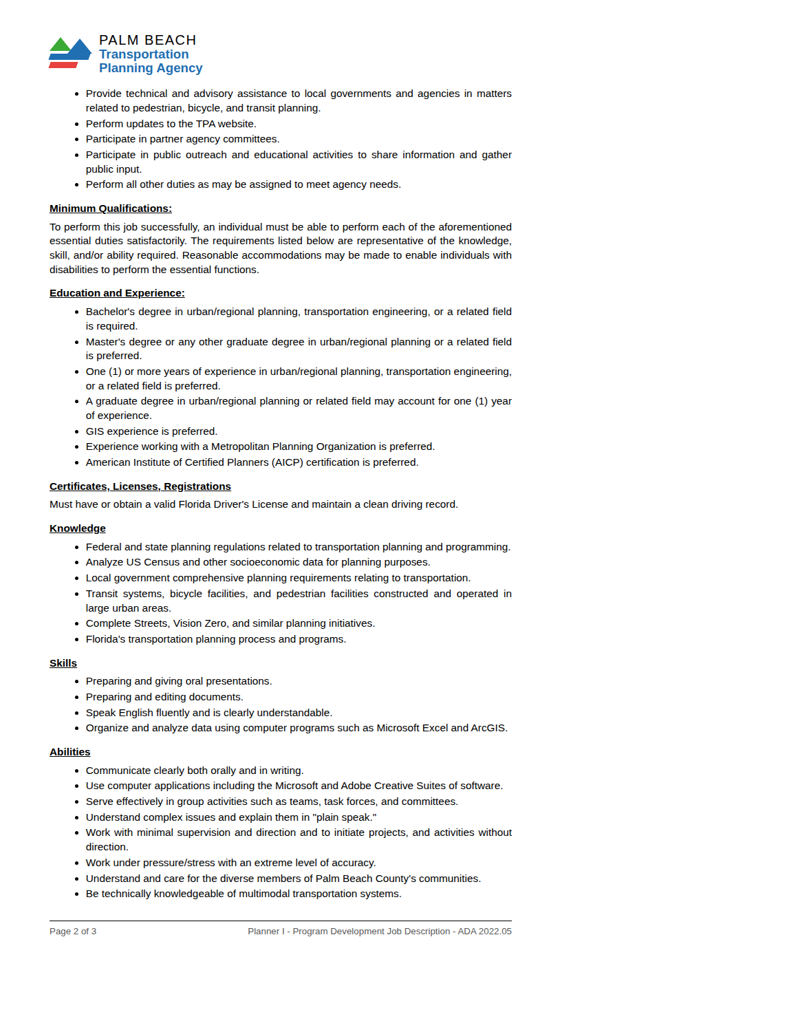PALM BEACH
Transportation
Planning Agency
Provide technical and advisory assistance to local governments and agencies in matters related to pedestrian, bicycle, and transit planning.
Perform updates to the TPA website.
Participate in partner agency committees.
Participate in public outreach and educational activities to share information and gather public input.
Perform all other duties as may be assigned to meet agency needs.
Minimum Qualifications:
To perform this job successfully, an individual must be able to perform each of the aforementioned essential duties satisfactorily. The requirements listed below are representative of the knowledge, skill, and/or ability required. Reasonable accommodations may be made to enable individuals with disabilities to perform the essential functions.
Education and Experience:
Bachelor's degree in urban/regional planning, transportation engineering, or a related field is required.
Master's degree or any other graduate degree in urban/regional planning or a related field is preferred.
One (1) or more years of experience in urban/regional planning, transportation engineering, or a related field is preferred.
A graduate degree in urban/regional planning or related field may account for one (1) year of experience.
GIS experience is preferred.
Experience working with a Metropolitan Planning Organization is preferred.
American Institute of Certified Planners (AICP) certification is preferred.
Certificates, Licenses, Registrations
Must have or obtain a valid Florida Driver's License and maintain a clean driving record.
Knowledge
Federal and state planning regulations related to transportation planning and programming.
Analyze US Census and other socioeconomic data for planning purposes.
Local government comprehensive planning requirements relating to transportation.
Transit systems, bicycle facilities, and pedestrian facilities constructed and operated in large urban areas.
Complete Streets, Vision Zero, and similar planning initiatives.
Florida's transportation planning process and programs.
Skills
Preparing and giving oral presentations.
Preparing and editing documents.
Speak English fluently and is clearly understandable.
Organize and analyze data using computer programs such as Microsoft Excel and ArcGIS.
Abilities
Communicate clearly both orally and in writing.
Use computer applications including the Microsoft and Adobe Creative Suites of software.
Serve effectively in group activities such as teams, task forces, and committees.
Understand complex issues and explain them in "plain speak."
Work with minimal supervision and direction and to initiate projects, and activities without direction.
Work under pressure/stress with an extreme level of accuracy.
Understand and care for the diverse members of Palm Beach County's communities.
Be technically knowledgeable of multimodal transportation systems.
Page 2 of 3 Planner I - Program Development Job Description - ADA 2022.05